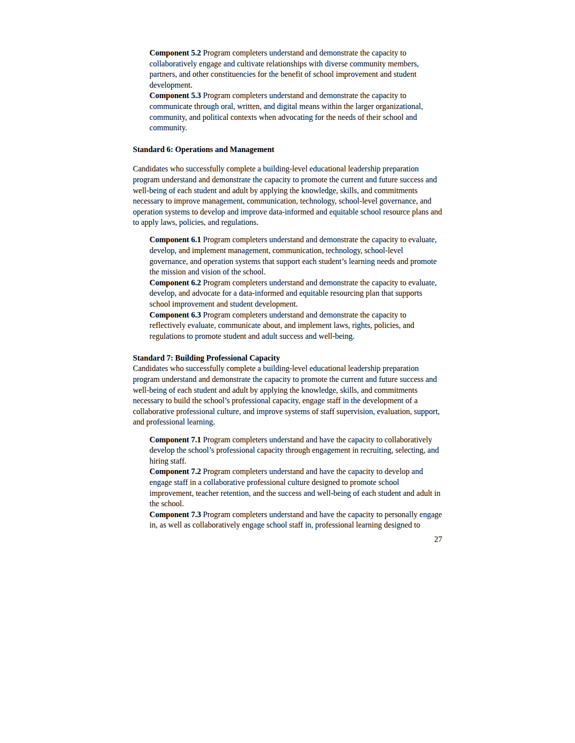Component 5.2 Program completers understand and demonstrate the capacity to collaboratively engage and cultivate relationships with diverse community members, partners, and other constituencies for the benefit of school improvement and student development.
Component 5.3 Program completers understand and demonstrate the capacity to communicate through oral, written, and digital means within the larger organizational, community, and political contexts when advocating for the needs of their school and community.
Standard 6: Operations and Management
Candidates who successfully complete a building-level educational leadership preparation program understand and demonstrate the capacity to promote the current and future success and well-being of each student and adult by applying the knowledge, skills, and commitments necessary to improve management, communication, technology, school-level governance, and operation systems to develop and improve data-informed and equitable school resource plans and to apply laws, policies, and regulations.
Component 6.1 Program completers understand and demonstrate the capacity to evaluate, develop, and implement management, communication, technology, school-level governance, and operation systems that support each student’s learning needs and promote the mission and vision of the school.
Component 6.2 Program completers understand and demonstrate the capacity to evaluate, develop, and advocate for a data-informed and equitable resourcing plan that supports school improvement and student development.
Component 6.3 Program completers understand and demonstrate the capacity to reflectively evaluate, communicate about, and implement laws, rights, policies, and regulations to promote student and adult success and well-being.
Standard 7: Building Professional Capacity
Candidates who successfully complete a building-level educational leadership preparation program understand and demonstrate the capacity to promote the current and future success and well-being of each student and adult by applying the knowledge, skills, and commitments necessary to build the school’s professional capacity, engage staff in the development of a collaborative professional culture, and improve systems of staff supervision, evaluation, support, and professional learning.
Component 7.1 Program completers understand and have the capacity to collaboratively develop the school’s professional capacity through engagement in recruiting, selecting, and hiring staff.
Component 7.2 Program completers understand and have the capacity to develop and engage staff in a collaborative professional culture designed to promote school improvement, teacher retention, and the success and well-being of each student and adult in the school.
Component 7.3 Program completers understand and have the capacity to personally engage in, as well as collaboratively engage school staff in, professional learning designed to
27